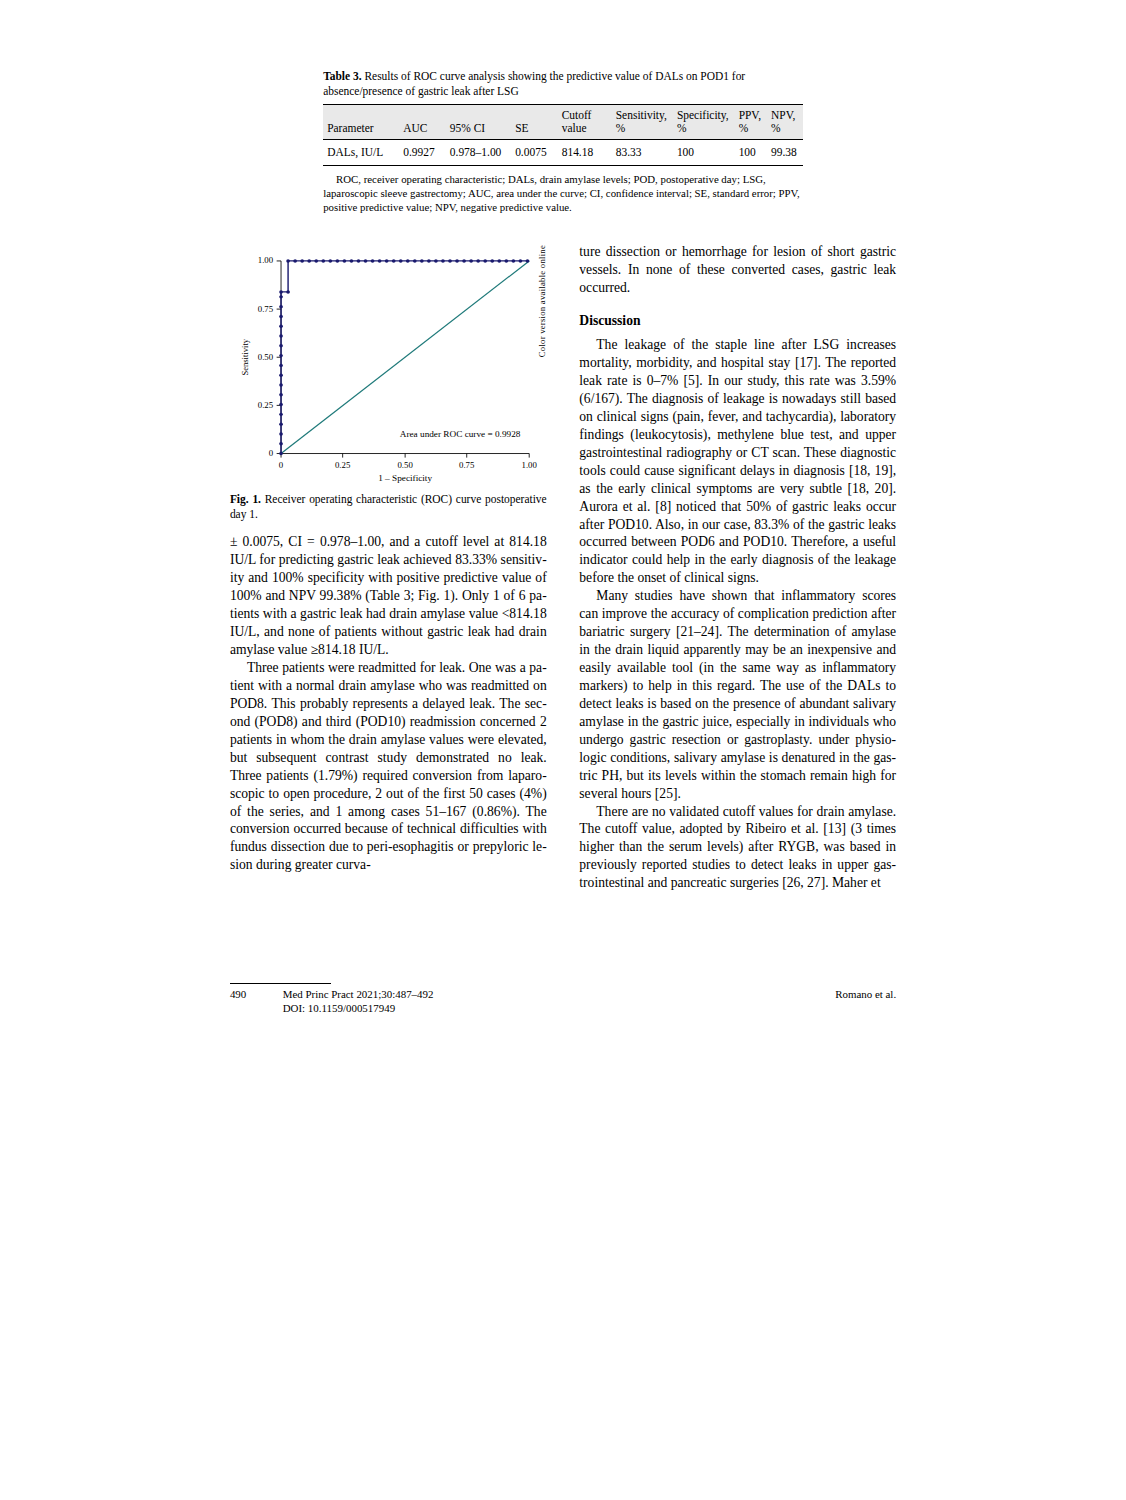Table 3. Results of ROC curve analysis showing the predictive value of DALs on POD1 for absence/presence of gastric leak after LSG
| Parameter | AUC | 95% CI | SE | Cutoff value | Sensitivity, % | Specificity, % | PPV, % | NPV, % |
| --- | --- | --- | --- | --- | --- | --- | --- | --- |
| DALs, IU/L | 0.9927 | 0.978–1.00 | 0.0075 | 814.18 | 83.33 | 100 | 100 | 99.38 |
ROC, receiver operating characteristic; DALs, drain amylase levels; POD, postoperative day; LSG, laparoscopic sleeve gastrectomy; AUC, area under the curve; CI, confidence interval; SE, standard error; PPV, positive predictive value; NPV, negative predictive value.
Color version available online
0 0.25 0.50 0.75 1.00 0 0.25 0.50 0.75 1.00 1 – Specificity Sensitivity Area under ROC curve = 0.9928
Fig. 1. Receiver operating characteristic (ROC) curve postoperative day 1.
± 0.0075, CI = 0.978–1.00, and a cutoff level at 814.18 IU/L for predicting gastric leak achieved 83.33% sensitivity and 100% specificity with positive predictive value of 100% and NPV 99.38% (Table 3; Fig. 1). Only 1 of 6 patients with a gastric leak had drain amylase value <814.18 IU/L, and none of patients without gastric leak had drain amylase value ≥814.18 IU/L.
Three patients were readmitted for leak. One was a patient with a normal drain amylase who was readmitted on POD8. This probably represents a delayed leak. The second (POD8) and third (POD10) readmission concerned 2 patients in whom the drain amylase values were elevated, but subsequent contrast study demonstrated no leak. Three patients (1.79%) required conversion from laparoscopic to open procedure, 2 out of the first 50 cases (4%) of the series, and 1 among cases 51–167 (0.86%). The conversion occurred because of technical difficulties with fundus dissection due to peri-esophagitis or prepyloric lesion during greater curva-
ture dissection or hemorrhage for lesion of short gastric vessels. In none of these converted cases, gastric leak occurred.
Discussion
The leakage of the staple line after LSG increases mortality, morbidity, and hospital stay [17]. The reported leak rate is 0–7% [5]. In our study, this rate was 3.59% (6/167). The diagnosis of leakage is nowadays still based on clinical signs (pain, fever, and tachycardia), laboratory findings (leukocytosis), methylene blue test, and upper gastrointestinal radiography or CT scan. These diagnostic tools could cause significant delays in diagnosis [18, 19], as the early clinical symptoms are very subtle [18, 20]. Aurora et al. [8] noticed that 50% of gastric leaks occur after POD10. Also, in our case, 83.3% of the gastric leaks occurred between POD6 and POD10. Therefore, a useful indicator could help in the early diagnosis of the leakage before the onset of clinical signs.
Many studies have shown that inflammatory scores can improve the accuracy of complication prediction after bariatric surgery [21–24]. The determination of amylase in the drain liquid apparently may be an inexpensive and easily available tool (in the same way as inflammatory markers) to help in this regard. The use of the DALs to detect leaks is based on the presence of abundant salivary amylase in the gastric juice, especially in individuals who undergo gastric resection or gastroplasty. under physiologic conditions, salivary amylase is denatured in the gastric PH, but its levels within the stomach remain high for several hours [25].
There are no validated cutoff values for drain amylase. The cutoff value, adopted by Ribeiro et al. [13] (3 times higher than the serum levels) after RYGB, was based in previously reported studies to detect leaks in upper gastrointestinal and pancreatic surgeries [26, 27]. Maher et
490
Med Princ Pract 2021;30:487–492
DOI: 10.1159/000517949
Romano et al.